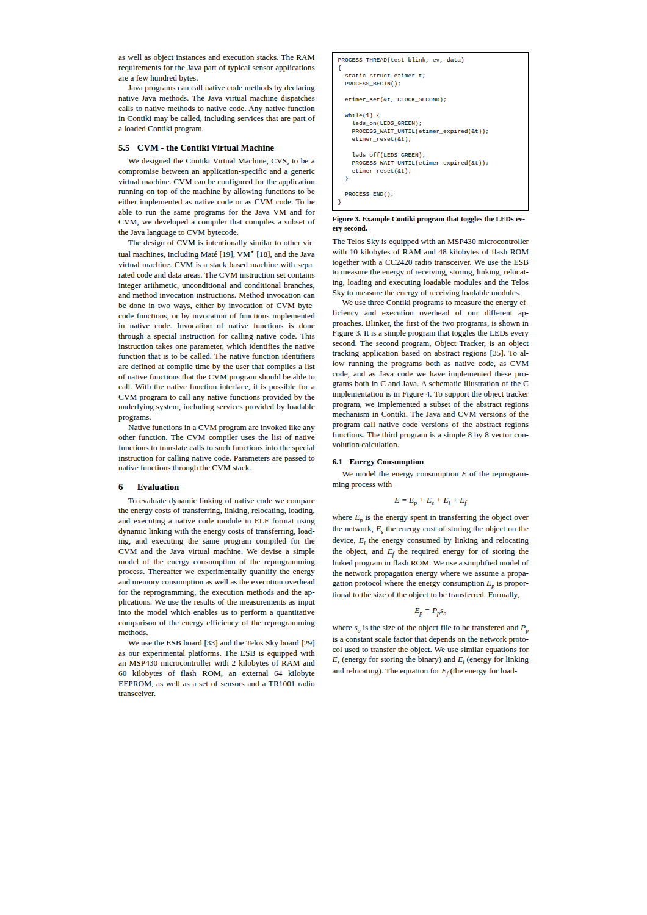as well as object instances and execution stacks. The RAM requirements for the Java part of typical sensor applications are a few hundred bytes.
Java programs can call native code methods by declaring native Java methods. The Java virtual machine dispatches calls to native methods to native code. Any native function in Contiki may be called, including services that are part of a loaded Contiki program.
5.5 CVM - the Contiki Virtual Machine
We designed the Contiki Virtual Machine, CVS, to be a compromise between an application-specific and a generic virtual machine. CVM can be configured for the application running on top of the machine by allowing functions to be either implemented as native code or as CVM code. To be able to run the same programs for the Java VM and for CVM, we developed a compiler that compiles a subset of the Java language to CVM bytecode.
The design of CVM is intentionally similar to other virtual machines, including Maté [19], VM⋆ [18], and the Java virtual machine. CVM is a stack-based machine with separated code and data areas. The CVM instruction set contains integer arithmetic, unconditional and conditional branches, and method invocation instructions. Method invocation can be done in two ways, either by invocation of CVM bytecode functions, or by invocation of functions implemented in native code. Invocation of native functions is done through a special instruction for calling native code. This instruction takes one parameter, which identifies the native function that is to be called. The native function identifiers are defined at compile time by the user that compiles a list of native functions that the CVM program should be able to call. With the native function interface, it is possible for a CVM program to call any native functions provided by the underlying system, including services provided by loadable programs.
Native functions in a CVM program are invoked like any other function. The CVM compiler uses the list of native functions to translate calls to such functions into the special instruction for calling native code. Parameters are passed to native functions through the CVM stack.
6 Evaluation
To evaluate dynamic linking of native code we compare the energy costs of transferring, linking, relocating, loading, and executing a native code module in ELF format using dynamic linking with the energy costs of transferring, loading, and executing the same program compiled for the CVM and the Java virtual machine. We devise a simple model of the energy consumption of the reprogramming process. Thereafter we experimentally quantify the energy and memory consumption as well as the execution overhead for the reprogramming, the execution methods and the applications. We use the results of the measurements as input into the model which enables us to perform a quantitative comparison of the energy-efficiency of the reprogramming methods.
We use the ESB board [33] and the Telos Sky board [29] as our experimental platforms. The ESB is equipped with an MSP430 microcontroller with 2 kilobytes of RAM and 60 kilobytes of flash ROM, an external 64 kilobyte EEPROM, as well as a set of sensors and a TR1001 radio transceiver.
PROCESS_THREAD(test_blink, ev, data) { static struct etimer t; PROCESS_BEGIN(); etimer_set(&t, CLOCK_SECOND); while(1) { leds_on(LEDS_GREEN); PROCESS_WAIT_UNTIL(etimer_expired(&t)); etimer_reset(&t); leds_off(LEDS_GREEN); PROCESS_WAIT_UNTIL(etimer_expired(&t)); etimer_reset(&t); } PROCESS_END(); }
Figure 3. Example Contiki program that toggles the LEDs every second.
The Telos Sky is equipped with an MSP430 microcontroller with 10 kilobytes of RAM and 48 kilobytes of flash ROM together with a CC2420 radio transceiver. We use the ESB to measure the energy of receiving, storing, linking, relocating, loading and executing loadable modules and the Telos Sky to measure the energy of receiving loadable modules.
We use three Contiki programs to measure the energy efficiency and execution overhead of our different approaches. Blinker, the first of the two programs, is shown in Figure 3. It is a simple program that toggles the LEDs every second. The second program, Object Tracker, is an object tracking application based on abstract regions [35]. To allow running the programs both as native code, as CVM code, and as Java code we have implemented these programs both in C and Java. A schematic illustration of the C implementation is in Figure 4. To support the object tracker program, we implemented a subset of the abstract regions mechanism in Contiki. The Java and CVM versions of the program call native code versions of the abstract regions functions. The third program is a simple 8 by 8 vector convolution calculation.
6.1 Energy Consumption
We model the energy consumption E of the reprogramming process with
E = Ep + Es + El + Ef
where Ep is the energy spent in transferring the object over the network, Es the energy cost of storing the object on the device, El the energy consumed by linking and relocating the object, and Ef the required energy for of storing the linked program in flash ROM. We use a simplified model of the network propagation energy where we assume a propagation protocol where the energy consumption Ep is proportional to the size of the object to be transferred. Formally,
Ep = Ppso
where so is the size of the object file to be transfered and Pp is a constant scale factor that depends on the network protocol used to transfer the object. We use similar equations for Es (energy for storing the binary) and El (energy for linking and relocating). The equation for Ef (the energy for load-